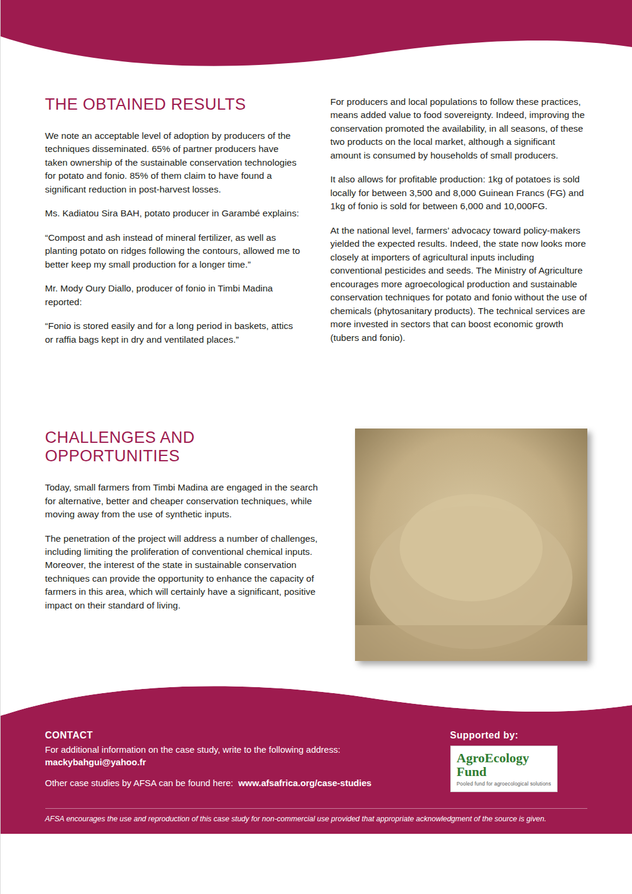The Obtained Results
We note an acceptable level of adoption by producers of the techniques disseminated. 65% of partner producers have taken ownership of the sustainable conservation technologies for potato and fonio. 85% of them claim to have found a significant reduction in post-harvest losses.
Ms. Kadiatou Sira BAH, potato producer in Garambé explains:
“Compost and ash instead of mineral fertilizer, as well as planting potato on ridges following the contours, allowed me to better keep my small production for a longer time.”
Mr. Mody Oury Diallo, producer of fonio in Timbi Madina reported:
“Fonio is stored easily and for a long period in baskets, attics or raffia bags kept in dry and ventilated places.”
For producers and local populations to follow these practices, means added value to food sovereignty. Indeed, improving the conservation promoted the availability, in all seasons, of these two products on the local market, although a significant amount is consumed by households of small producers.
It also allows for profitable production: 1kg of potatoes is sold locally for between 3,500 and 8,000 Guinean Francs (FG) and 1kg of fonio is sold for between 6,000 and 10,000FG.
At the national level, farmers’ advocacy toward policy-makers yielded the expected results. Indeed, the state now looks more closely at importers of agricultural inputs including conventional pesticides and seeds. The Ministry of Agriculture encourages more agroecological production and sustainable conservation techniques for potato and fonio without the use of chemicals (phytosanitary products). The technical services are more invested in sectors that can boost economic growth (tubers and fonio).
Challenges and Opportunities
Today, small farmers from Timbi Madina are engaged in the search for alternative, better and cheaper conservation techniques, while moving away from the use of synthetic inputs.
The penetration of the project will address a number of challenges, including limiting the proliferation of conventional chemical inputs. Moreover, the interest of the state in sustainable conservation techniques can provide the opportunity to enhance the capacity of farmers in this area, which will certainly have a significant, positive impact on their standard of living.
CONTACT
For additional information on the case study, write to the following address:
mackybahgui@yahoo.fr
Other case studies by AFSA can be found here: www.afsafrica.org/case-studies
Supported by:
AgroEcology
Fund
Pooled fund for agroecological solutions
AFSA encourages the use and reproduction of this case study for non-commercial use provided that appropriate acknowledgment of the source is given.